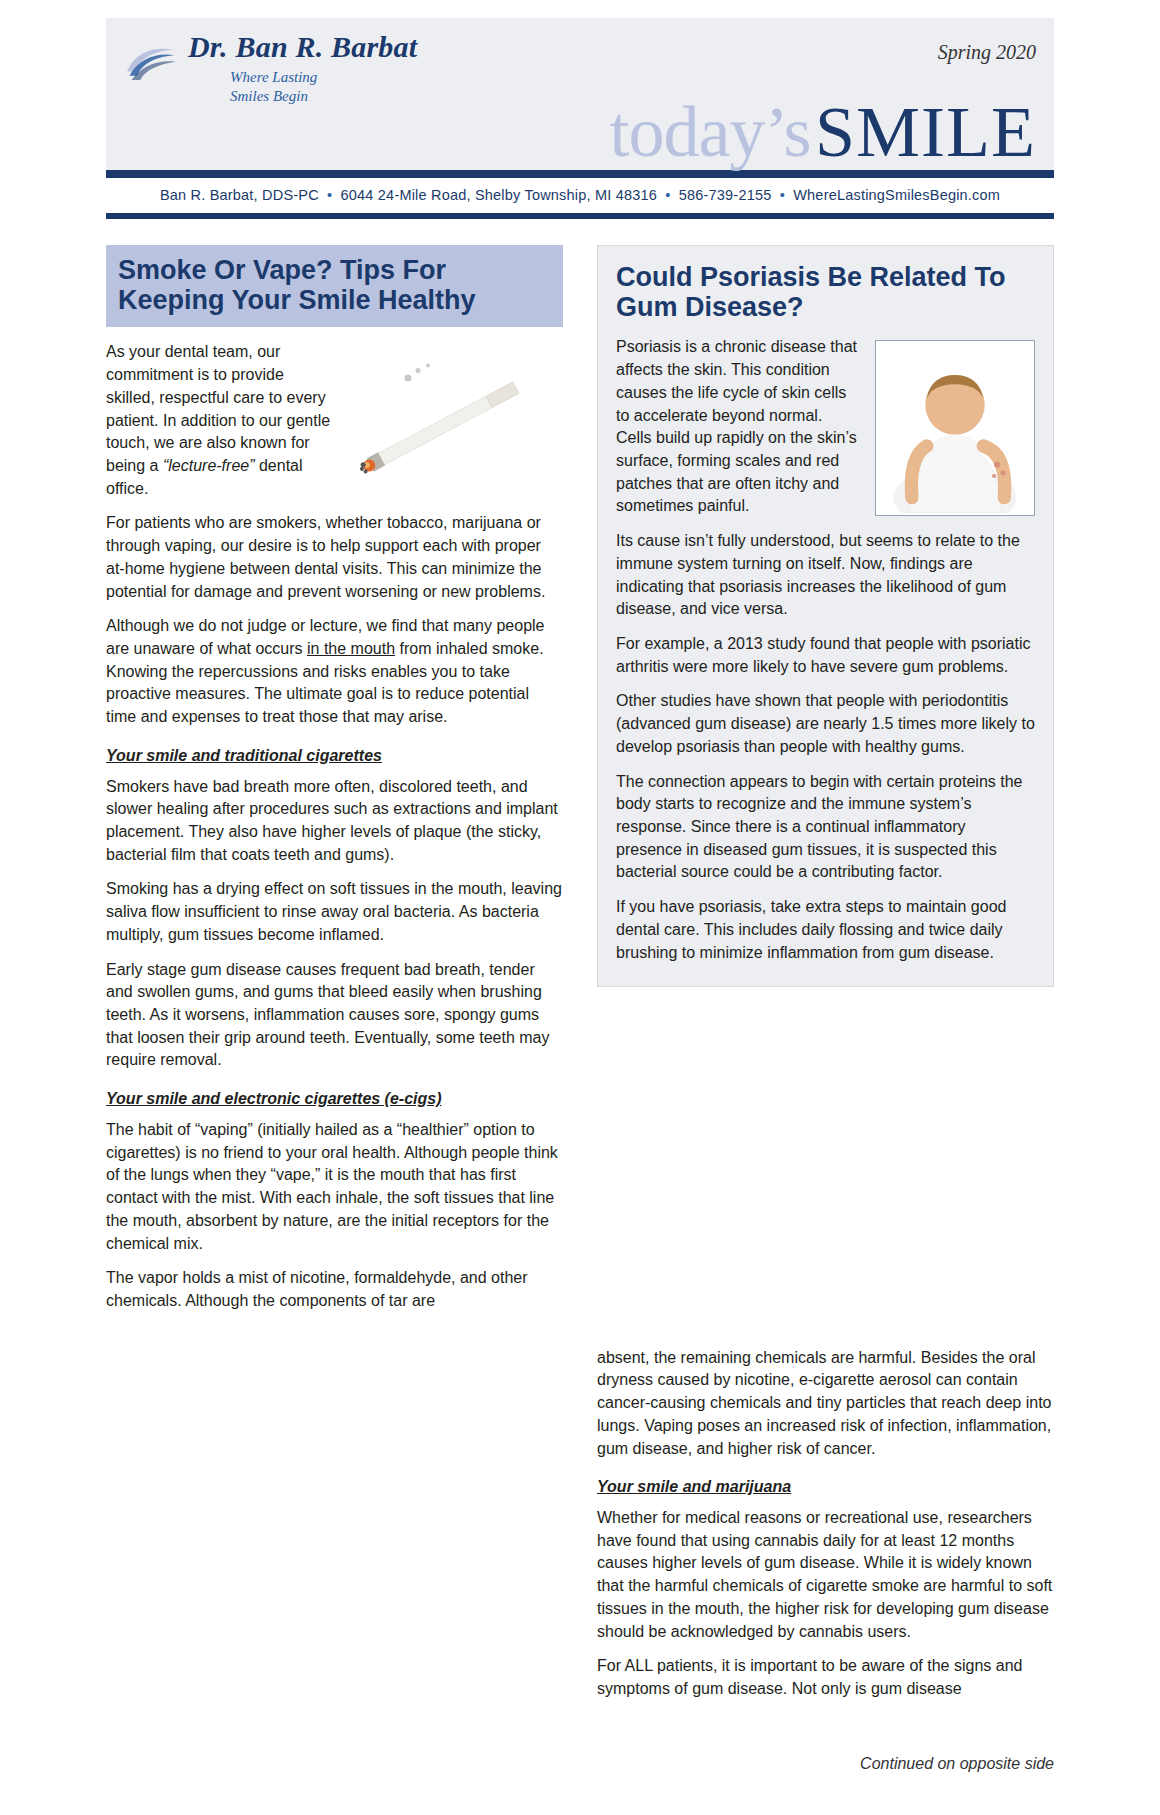Dr. Ban R. Barbat
Where Lasting
Smiles Begin
Spring 2020
today’s SMILE
Ban R. Barbat, DDS-PC • 6044 24-Mile Road, Shelby Township, MI 48316 • 586-739-2155 • WhereLastingSmilesBegin.com
Smoke Or Vape? Tips For Keeping Your Smile Healthy
As your dental team, our commitment is to provide skilled, respectful care to every patient. In addition to our gentle touch, we are also known for being a “lecture-free” dental office.
For patients who are smokers, whether tobacco, marijuana or through vaping, our desire is to help support each with proper at-home hygiene between dental visits. This can minimize the potential for damage and prevent worsening or new problems.
Although we do not judge or lecture, we find that many people are unaware of what occurs in the mouth from inhaled smoke. Knowing the repercussions and risks enables you to take proactive measures. The ultimate goal is to reduce potential time and expenses to treat those that may arise.
Your smile and traditional cigarettes
Smokers have bad breath more often, discolored teeth, and slower healing after procedures such as extractions and implant placement. They also have higher levels of plaque (the sticky, bacterial film that coats teeth and gums).
Smoking has a drying effect on soft tissues in the mouth, leaving saliva flow insufficient to rinse away oral bacteria. As bacteria multiply, gum tissues become inflamed.
Early stage gum disease causes frequent bad breath, tender and swollen gums, and gums that bleed easily when brushing teeth. As it worsens, inflammation causes sore, spongy gums that loosen their grip around teeth. Eventually, some teeth may require removal.
Your smile and electronic cigarettes (e-cigs)
The habit of “vaping” (initially hailed as a “healthier” option to cigarettes) is no friend to your oral health. Although people think of the lungs when they “vape,” it is the mouth that has first contact with the mist. With each inhale, the soft tissues that line the mouth, absorbent by nature, are the initial receptors for the chemical mix.
The vapor holds a mist of nicotine, formaldehyde, and other chemicals. Although the components of tar are
Could Psoriasis Be Related To Gum Disease?
Psoriasis is a chronic disease that affects the skin. This condition causes the life cycle of skin cells to accelerate beyond normal. Cells build up rapidly on the skin’s surface, forming scales and red patches that are often itchy and sometimes painful.
Its cause isn’t fully understood, but seems to relate to the immune system turning on itself. Now, findings are indicating that psoriasis increases the likelihood of gum disease, and vice versa.
For example, a 2013 study found that people with psoriatic arthritis were more likely to have severe gum problems.
Other studies have shown that people with periodontitis (advanced gum disease) are nearly 1.5 times more likely to develop psoriasis than people with healthy gums.
The connection appears to begin with certain proteins the body starts to recognize and the immune system’s response. Since there is a continual inflammatory presence in diseased gum tissues, it is suspected this bacterial source could be a contributing factor.
If you have psoriasis, take extra steps to maintain good dental care. This includes daily flossing and twice daily brushing to minimize inflammation from gum disease.
absent, the remaining chemicals are harmful. Besides the oral dryness caused by nicotine, e-cigarette aerosol can contain cancer-causing chemicals and tiny particles that reach deep into lungs. Vaping poses an increased risk of infection, inflammation, gum disease, and higher risk of cancer.
Your smile and marijuana
Whether for medical reasons or recreational use, researchers have found that using cannabis daily for at least 12 months causes higher levels of gum disease. While it is widely known that the harmful chemicals of cigarette smoke are harmful to soft tissues in the mouth, the higher risk for developing gum disease should be acknowledged by cannabis users.
For ALL patients, it is important to be aware of the signs and symptoms of gum disease. Not only is gum disease
Continued on opposite side